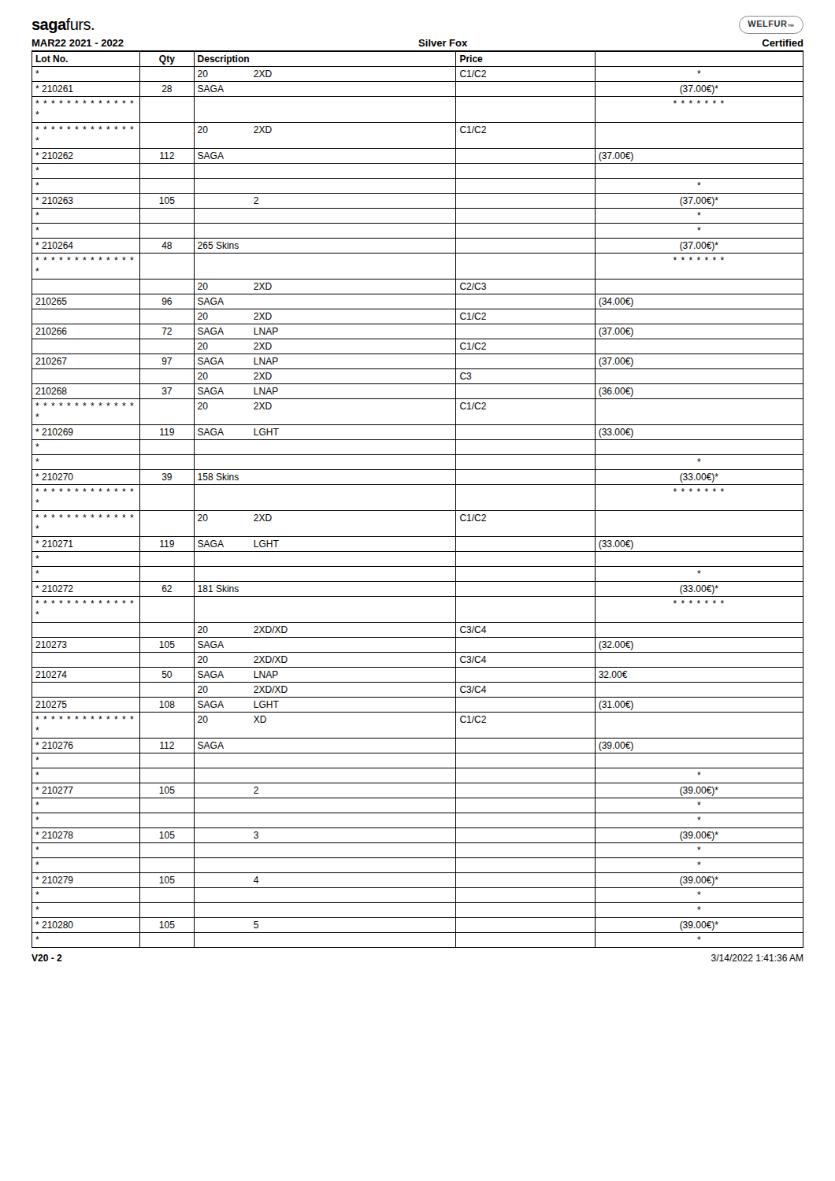WELFUR™ saga furs.
MAR22 2021 - 2022
Silver Fox
Certified
| Lot No. | Qty | Description | Price | |
| --- | --- | --- | --- | --- |
| * | | 20 2XD | C1/C2 | * |
| * 210261 | 28 | SAGA | | (37.00€)* |
| * * * * * * * * * * * * * * | | | | * * * * * * * |
| * * * * * * * * * * * * * * | | 20 2XD | C1/C2 | |
| * 210262 | 112 | SAGA | | (37.00€) |
| * | | | | |
| * | | | | * |
| * 210263 | 105 | 2 | | (37.00€)* |
| * | | | | * |
| * | | | | * |
| * 210264 | 48 | 265 Skins | | (37.00€)* |
| * * * * * * * * * * * * * * | | | | * * * * * * * |
| | | 20 2XD | C2/C3 | |
| 210265 | 96 | SAGA | | (34.00€) |
| | | 20 2XD | C1/C2 | |
| 210266 | 72 | SAGA LNAP | | (37.00€) |
| | | 20 2XD | C1/C2 | |
| 210267 | 97 | SAGA LNAP | | (37.00€) |
| | | 20 2XD | C3 | |
| 210268 | 37 | SAGA LNAP | | (36.00€) |
| * * * * * * * * * * * * * * | | 20 2XD | C1/C2 | |
| * 210269 | 119 | SAGA LGHT | | (33.00€) |
| * | | | | |
| * | | | | * |
| * 210270 | 39 | 158 Skins | | (33.00€)* |
| * * * * * * * * * * * * * * | | | | * * * * * * * |
| * * * * * * * * * * * * * * | | 20 2XD | C1/C2 | |
| * 210271 | 119 | SAGA LGHT | | (33.00€) |
| * | | | | |
| * | | | | * |
| * 210272 | 62 | 181 Skins | | (33.00€)* |
| * * * * * * * * * * * * * * | | | | * * * * * * * |
| | | 20 2XD/XD | C3/C4 | |
| 210273 | 105 | SAGA | | (32.00€) |
| | | 20 2XD/XD | C3/C4 | |
| 210274 | 50 | SAGA LNAP | | 32.00€ |
| | | 20 2XD/XD | C3/C4 | |
| 210275 | 108 | SAGA LGHT | | (31.00€) |
| * * * * * * * * * * * * * * | | 20 XD | C1/C2 | |
| * 210276 | 112 | SAGA | | (39.00€) |
| * | | | | |
| * | | | | * |
| * 210277 | 105 | 2 | | (39.00€)* |
| * | | | | * |
| * | | | | * |
| * 210278 | 105 | 3 | | (39.00€)* |
| * | | | | * |
| * | | | | * |
| * 210279 | 105 | 4 | | (39.00€)* |
| * | | | | * |
| * | | | | * |
| * 210280 | 105 | 5 | | (39.00€)* |
| * | | | | * |
V20 - 2
3/14/2022 1:41:36 AM